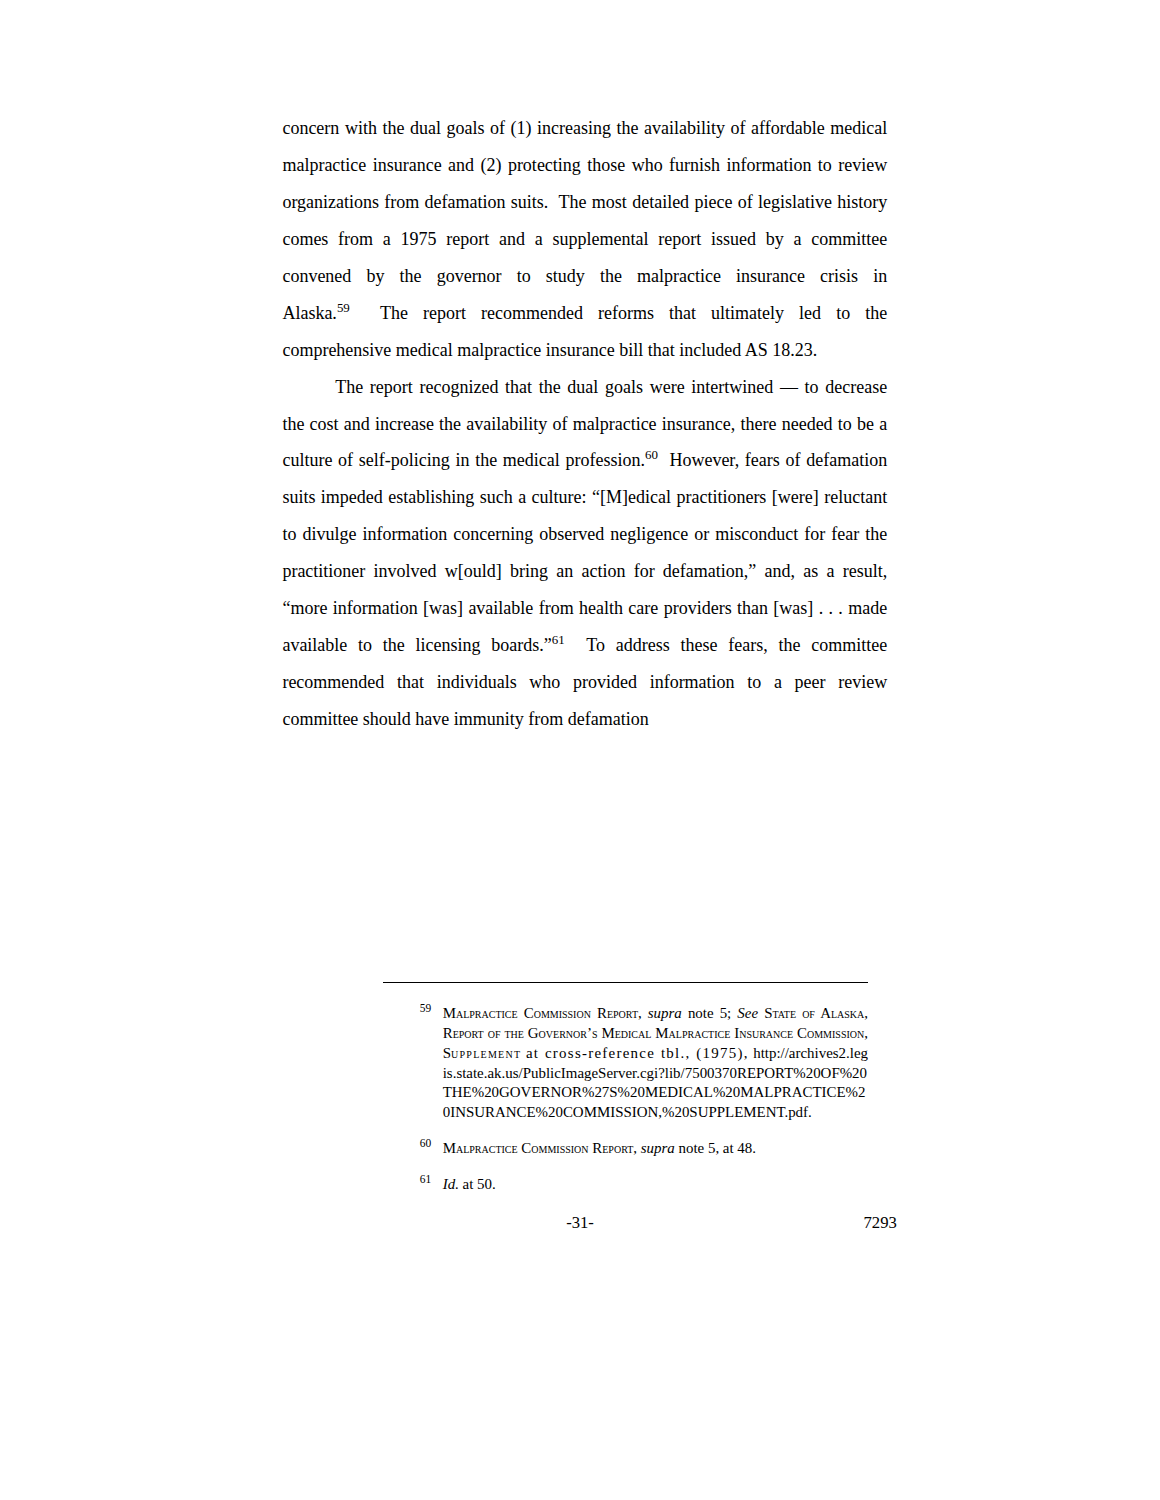concern with the dual goals of (1) increasing the availability of affordable medical malpractice insurance and (2) protecting those who furnish information to review organizations from defamation suits. The most detailed piece of legislative history comes from a 1975 report and a supplemental report issued by a committee convened by the governor to study the malpractice insurance crisis in Alaska.59 The report recommended reforms that ultimately led to the comprehensive medical malpractice insurance bill that included AS 18.23.
The report recognized that the dual goals were intertwined — to decrease the cost and increase the availability of malpractice insurance, there needed to be a culture of self-policing in the medical profession.60 However, fears of defamation suits impeded establishing such a culture: “[M]edical practitioners [were] reluctant to divulge information concerning observed negligence or misconduct for fear the practitioner involved w[ould] bring an action for defamation,” and, as a result, “more information [was] available from health care providers than [was] . . . made available to the licensing boards.”61 To address these fears, the committee recommended that individuals who provided information to a peer review committee should have immunity from defamation
59 Malpractice Commission Report, supra note 5; See State of Alaska, Report of the Governor’s Medical Malpractice Insurance Commission, S upplement at cross-reference tbl., (1975), http://archives2.legis.state.ak.us/PublicImageServer.cgi?lib/7500370REPORT%20OF%20THE%20GOVERNOR%27S%20MEDICAL%20MALPRACTICE%20INSURANCE%20COMMISSION,%20SUPPLEMENT.pdf.
60 Malpractice Commission Report, supra note 5, at 48.
61 Id. at 50.
-31-
7293